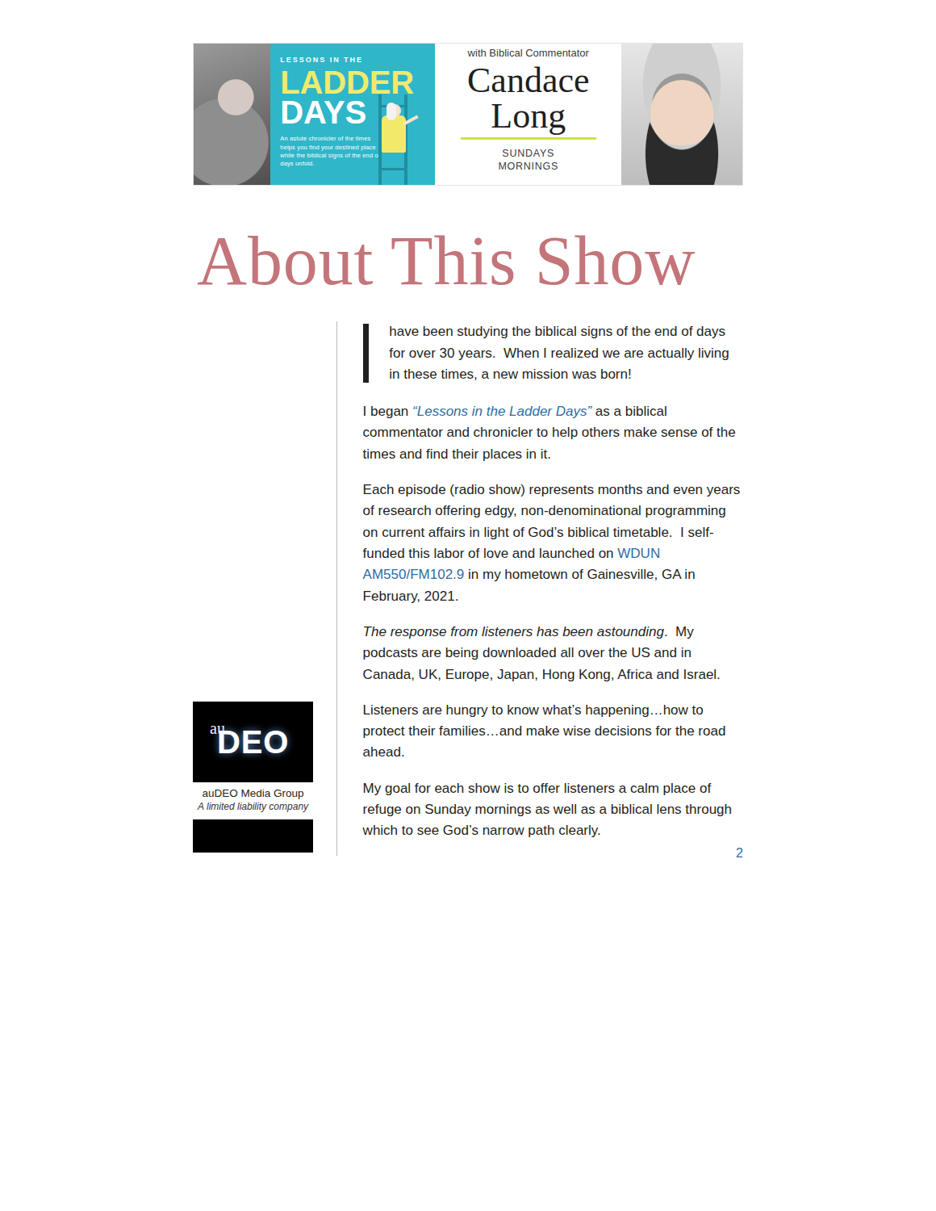Lessons in the
LADDER DAYS
An astute chronicler of the times helps you find your destined place while the biblical signs of the end of days unfold.
with Biblical Commentator
Candace Long
SUNDAYS
MORNINGS
About This Show
au DEO
auDEO Media Group A limited liability company
Ihave been studying the biblical signs of the end of days for over 30 years. When I realized we are actually living in these times, a new mission was born!
I began “Lessons in the Ladder Days” as a biblical commentator and chronicler to help others make sense of the times and find their places in it.
Each episode (radio show) represents months and even years of research offering edgy, non-denominational programming on current affairs in light of God’s biblical timetable. I self-funded this labor of love and launched on WDUN AM550/FM102.9 in my hometown of Gainesville, GA in February, 2021.
The response from listeners has been astounding. My podcasts are being downloaded all over the US and in Canada, UK, Europe, Japan, Hong Kong, Africa and Israel.
Listeners are hungry to know what’s happening…how to protect their families…and make wise decisions for the road ahead.
My goal for each show is to offer listeners a calm place of refuge on Sunday mornings as well as a biblical lens through which to see God’s narrow path clearly.
2